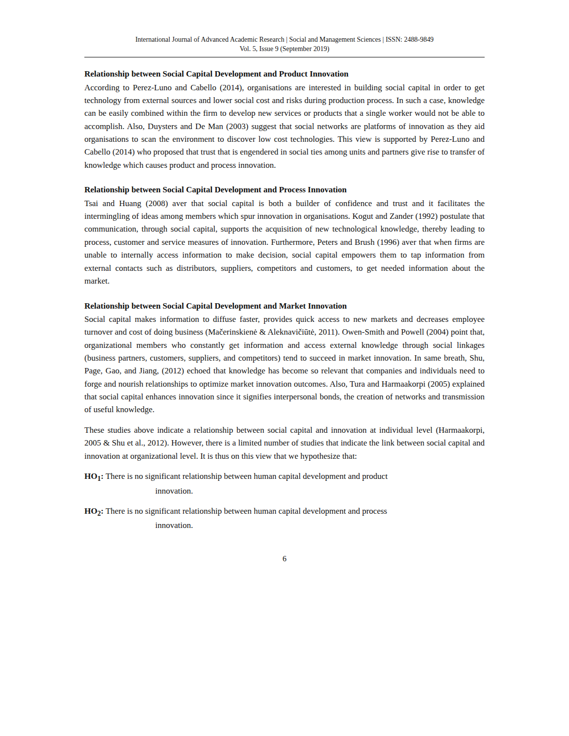International Journal of Advanced Academic Research | Social and Management Sciences | ISSN: 2488-9849
Vol. 5, Issue 9 (September 2019)
Relationship between Social Capital Development and Product Innovation
According to Perez-Luno and Cabello (2014), organisations are interested in building social capital in order to get technology from external sources and lower social cost and risks during production process. In such a case, knowledge can be easily combined within the firm to develop new services or products that a single worker would not be able to accomplish. Also, Duysters and De Man (2003) suggest that social networks are platforms of innovation as they aid organisations to scan the environment to discover low cost technologies. This view is supported by Perez-Luno and Cabello (2014) who proposed that trust that is engendered in social ties among units and partners give rise to transfer of knowledge which causes product and process innovation.
Relationship between Social Capital Development and Process Innovation
Tsai and Huang (2008) aver that social capital is both a builder of confidence and trust and it facilitates the intermingling of ideas among members which spur innovation in organisations. Kogut and Zander (1992) postulate that communication, through social capital, supports the acquisition of new technological knowledge, thereby leading to process, customer and service measures of innovation. Furthermore, Peters and Brush (1996) aver that when firms are unable to internally access information to make decision, social capital empowers them to tap information from external contacts such as distributors, suppliers, competitors and customers, to get needed information about the market.
Relationship between Social Capital Development and Market Innovation
Social capital makes information to diffuse faster, provides quick access to new markets and decreases employee turnover and cost of doing business (Mačerinskienė & Aleknavičiūtė, 2011). Owen-Smith and Powell (2004) point that, organizational members who constantly get information and access external knowledge through social linkages (business partners, customers, suppliers, and competitors) tend to succeed in market innovation. In same breath, Shu, Page, Gao, and Jiang, (2012) echoed that knowledge has become so relevant that companies and individuals need to forge and nourish relationships to optimize market innovation outcomes. Also, Tura and Harmaakorpi (2005) explained that social capital enhances innovation since it signifies interpersonal bonds, the creation of networks and transmission of useful knowledge.
These studies above indicate a relationship between social capital and innovation at individual level (Harmaakorpi, 2005 & Shu et al., 2012). However, there is a limited number of studies that indicate the link between social capital and innovation at organizational level. It is thus on this view that we hypothesize that:
HO1: There is no significant relationship between human capital development and product innovation.
HO2: There is no significant relationship between human capital development and process innovation.
6